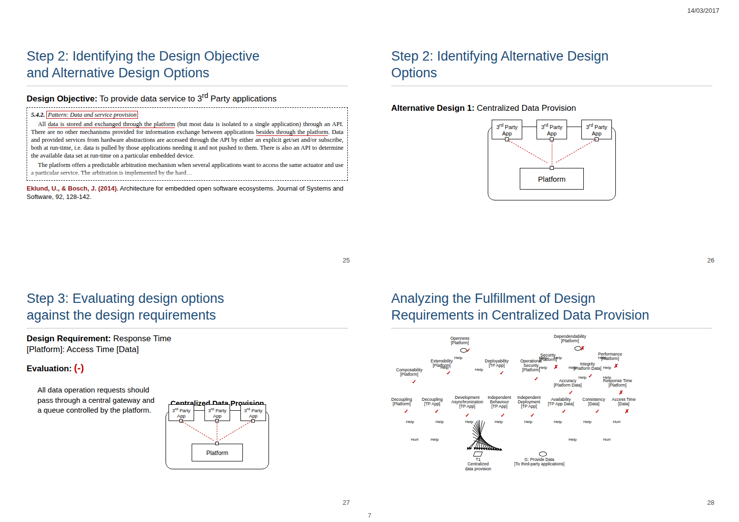14/03/2017
Step 2: Identifying the Design Objective
and Alternative Design Options
Design Objective: To provide data service to 3rd Party applications
5.4.2. Pattern: Data and service provision
All data is stored and exchanged through the platform (but most data is isolated to a single application) through an API. There are no other mechanisms provided for information exchange between applications besides through the platform. Data and provided services from hardware abstractions are accessed through the API by either an explicit get/set and/or subscribe, both at run-time, i.e. data is pulled by those applications needing it and not pushed to them. There is also an API to determine the available data set at run-time on a particular embedded device.
The platform offers a predictable arbitration mechanism when several applications want to access the same actuator and use a particular service. The arbitration is implemented by the hard…
Eklund, U., & Bosch, J. (2014). Architecture for embedded open software ecosystems. Journal of Systems and Software, 92, 128-142.
25
Step 2: Identifying Alternative Design
Options
Alternative Design 1: Centralized Data Provision
3rd Party
App
3rd Party
App
3rd Party
App
Platform
26
Step 3: Evaluating design options
against the design requirements
Design Requirement: Response Time
[Platform]: Access Time [Data]
Evaluation: (-)
All data operation requests should pass through a central gateway and a queue controlled by the platform.
Centralized Data Provision
3rd Party
App
3rd Party
App
3rd Party
App
Platform
27
Analyzing the Fulfillment of Design
Requirements in Centralized Data Provision
Openness[Platform]
✓
Dependendability[Platform]
✗
Security[Platform]
✗
Performance[Platform]
✗
Extensibility[Platform]
✓
Deployability[TP App]
✓
OperationalSecurity[Platform]
✓
Integrity[Platform Data]
✓
Composability[Platform]
✓
Accuracy[Platform Data]
✓
Response Time[Platform]
✗ Help Help Help Help Help Help Help Help Help Help Help
Decoupling[Platform]
✓
Decoupling[TP App]
✓
DevelopmentAsynchronization[TP App]
✓
IndependentBehaviour[TP App]
✓
IndependentDeployment[TP App]
✓
Availability[TP App Data]
✓
Consistency[Data]
✓
Access Time[Data]
✗ Help Help Help Help Help Help Help Hurt Hurt Help Help Hurt
T1
Centralized
data provision
G: Provide Data[To third-party applications]
28
7